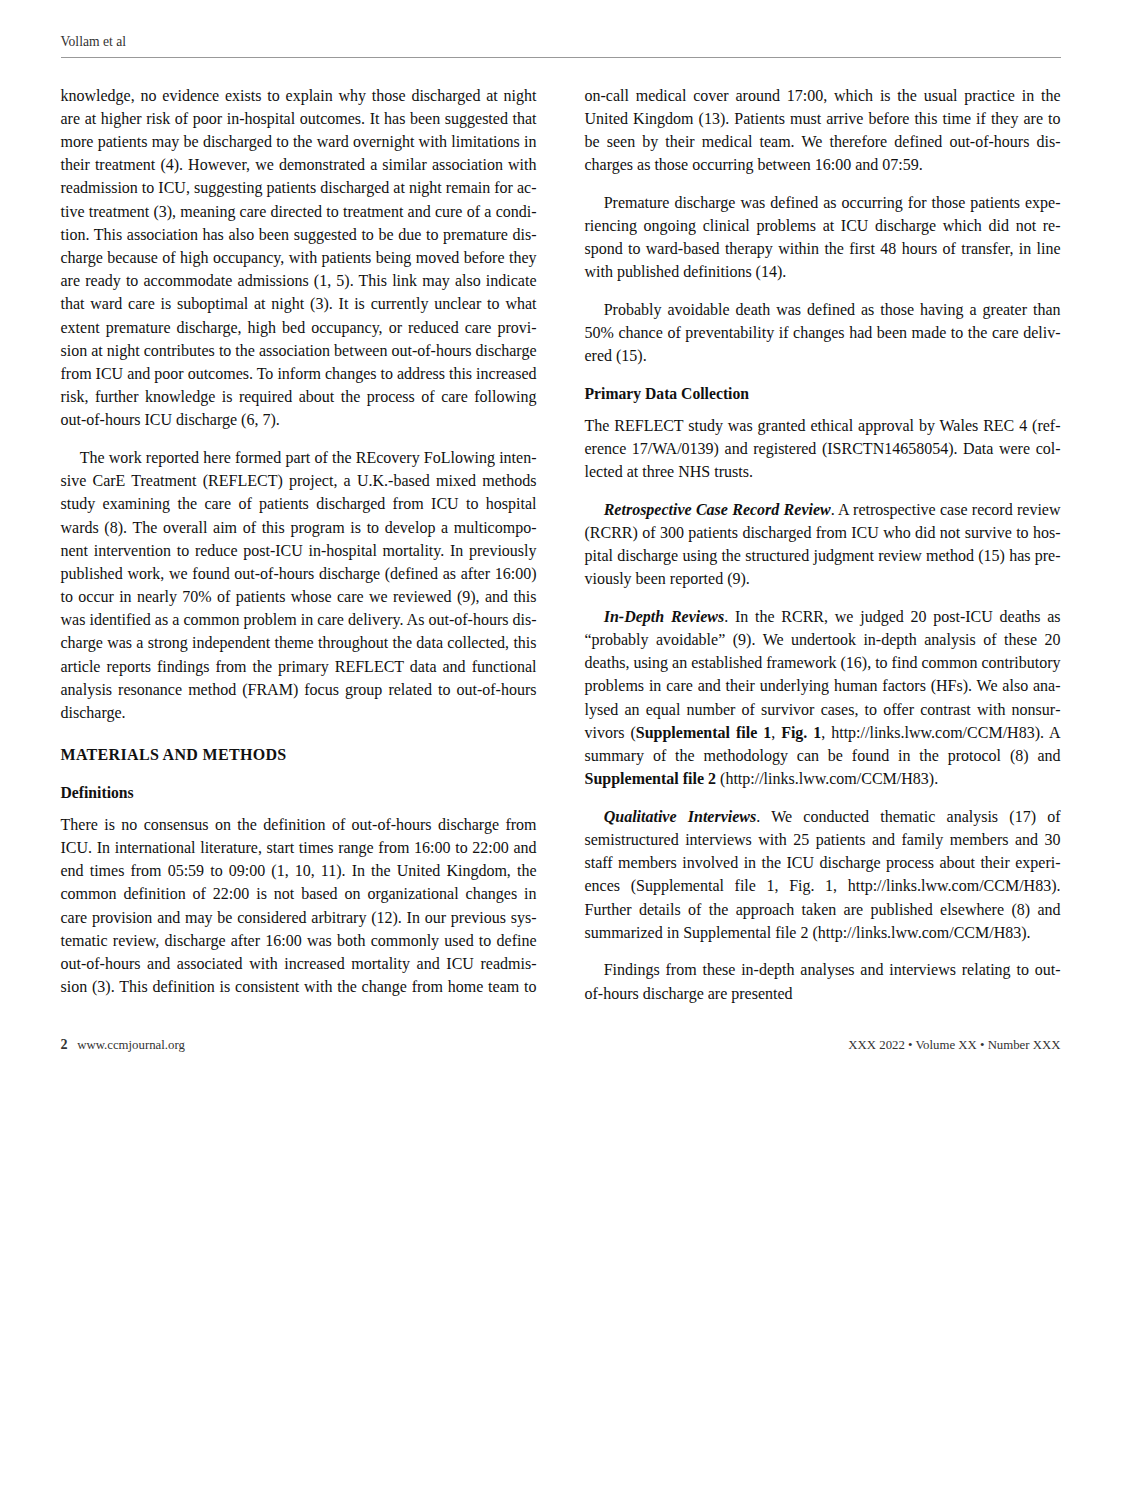Vollam et al
knowledge, no evidence exists to explain why those discharged at night are at higher risk of poor in-hospital outcomes. It has been suggested that more patients may be discharged to the ward overnight with limitations in their treatment (4). However, we demonstrated a similar association with readmission to ICU, suggesting patients discharged at night remain for active treatment (3), meaning care directed to treatment and cure of a condition. This association has also been suggested to be due to premature discharge because of high occupancy, with patients being moved before they are ready to accommodate admissions (1, 5). This link may also indicate that ward care is suboptimal at night (3). It is currently unclear to what extent premature discharge, high bed occupancy, or reduced care provision at night contributes to the association between out-of-hours discharge from ICU and poor outcomes. To inform changes to address this increased risk, further knowledge is required about the process of care following out-of-hours ICU discharge (6, 7).
The work reported here formed part of the REcovery FoLlowing intensive CarE Treatment (REFLECT) project, a U.K.-based mixed methods study examining the care of patients discharged from ICU to hospital wards (8). The overall aim of this program is to develop a multicomponent intervention to reduce post-ICU in-hospital mortality. In previously published work, we found out-of-hours discharge (defined as after 16:00) to occur in nearly 70% of patients whose care we reviewed (9), and this was identified as a common problem in care delivery. As out-of-hours discharge was a strong independent theme throughout the data collected, this article reports findings from the primary REFLECT data and functional analysis resonance method (FRAM) focus group related to out-of-hours discharge.
MATERIALS AND METHODS
Definitions
There is no consensus on the definition of out-of-hours discharge from ICU. In international literature, start times range from 16:00 to 22:00 and end times from 05:59 to 09:00 (1, 10, 11). In the United Kingdom, the common definition of 22:00 is not based on organizational changes in care provision and may be considered arbitrary (12). In our previous systematic review, discharge after 16:00 was both commonly used to define out-of-hours and associated with increased mortality and ICU readmission (3). This definition is consistent with the change from home team to on-call medical cover around 17:00, which is the usual practice in the United Kingdom (13). Patients must arrive before this time if they are to be seen by their medical team. We therefore defined out-of-hours discharges as those occurring between 16:00 and 07:59.
Premature discharge was defined as occurring for those patients experiencing ongoing clinical problems at ICU discharge which did not respond to ward-based therapy within the first 48 hours of transfer, in line with published definitions (14).
Probably avoidable death was defined as those having a greater than 50% chance of preventability if changes had been made to the care delivered (15).
Primary Data Collection
The REFLECT study was granted ethical approval by Wales REC 4 (reference 17/WA/0139) and registered (ISRCTN14658054). Data were collected at three NHS trusts.
Retrospective Case Record Review. A retrospective case record review (RCRR) of 300 patients discharged from ICU who did not survive to hospital discharge using the structured judgment review method (15) has previously been reported (9).
In-Depth Reviews. In the RCRR, we judged 20 post-ICU deaths as “probably avoidable” (9). We undertook in-depth analysis of these 20 deaths, using an established framework (16), to find common contributory problems in care and their underlying human factors (HFs). We also analysed an equal number of survivor cases, to offer contrast with nonsurvivors (Supplemental file 1, Fig. 1, http://links.lww.com/CCM/H83). A summary of the methodology can be found in the protocol (8) and Supplemental file 2 (http://links.lww.com/CCM/H83).
Qualitative Interviews. We conducted thematic analysis (17) of semistructured interviews with 25 patients and family members and 30 staff members involved in the ICU discharge process about their experiences (Supplemental file 1, Fig. 1, http://links.lww.com/CCM/H83). Further details of the approach taken are published elsewhere (8) and summarized in Supplemental file 2 (http://links.lww.com/CCM/H83).
Findings from these in-depth analyses and interviews relating to out-of-hours discharge are presented
2 www.ccmjournal.org
XXX 2022 • Volume XX • Number XXX